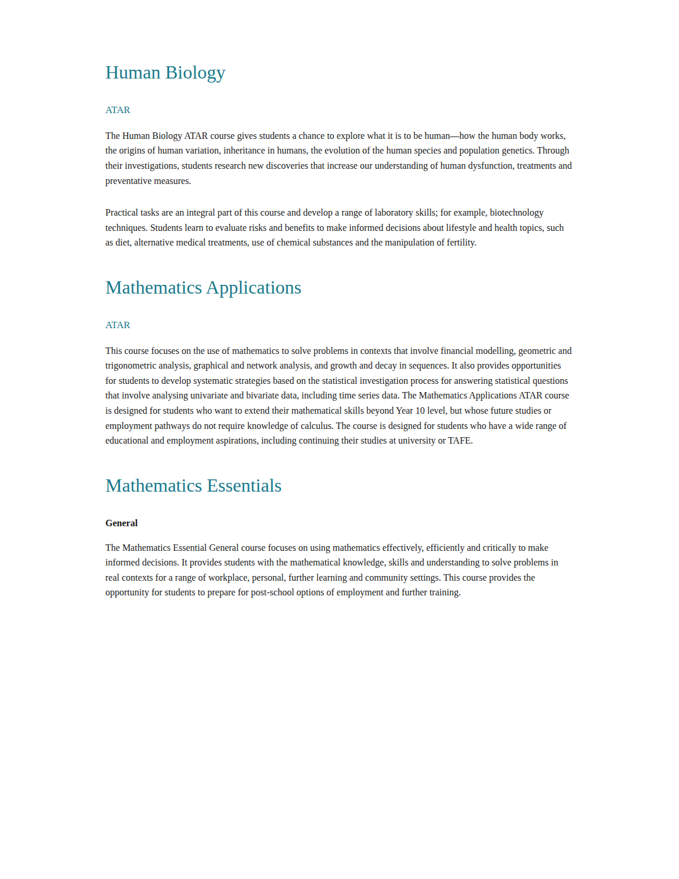Human Biology
ATAR
The Human Biology ATAR course gives students a chance to explore what it is to be human—how the human body works, the origins of human variation, inheritance in humans, the evolution of the human species and population genetics. Through their investigations, students research new discoveries that increase our understanding of human dysfunction, treatments and preventative measures.
Practical tasks are an integral part of this course and develop a range of laboratory skills; for example, biotechnology techniques. Students learn to evaluate risks and benefits to make informed decisions about lifestyle and health topics, such as diet, alternative medical treatments, use of chemical substances and the manipulation of fertility.
Mathematics Applications
ATAR
This course focuses on the use of mathematics to solve problems in contexts that involve financial modelling, geometric and trigonometric analysis, graphical and network analysis, and growth and decay in sequences. It also provides opportunities for students to develop systematic strategies based on the statistical investigation process for answering statistical questions that involve analysing univariate and bivariate data, including time series data. The Mathematics Applications ATAR course is designed for students who want to extend their mathematical skills beyond Year 10 level, but whose future studies or employment pathways do not require knowledge of calculus. The course is designed for students who have a wide range of educational and employment aspirations, including continuing their studies at university or TAFE.
Mathematics Essentials
General
The Mathematics Essential General course focuses on using mathematics effectively, efficiently and critically to make informed decisions. It provides students with the mathematical knowledge, skills and understanding to solve problems in real contexts for a range of workplace, personal, further learning and community settings. This course provides the opportunity for students to prepare for post-school options of employment and further training.